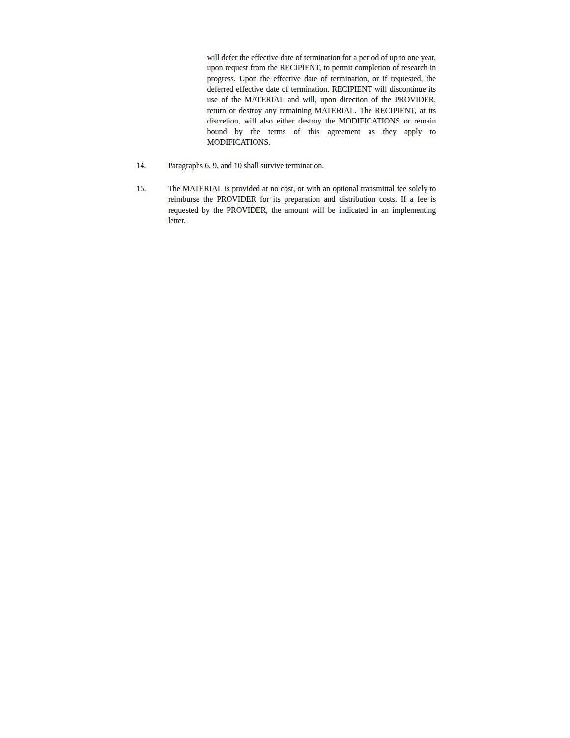will defer the effective date of termination for a period of up to one year, upon request from the RECIPIENT, to permit completion of research in progress. Upon the effective date of termination, or if requested, the deferred effective date of termination, RECIPIENT will discontinue its use of the MATERIAL and will, upon direction of the PROVIDER, return or destroy any remaining MATERIAL. The RECIPIENT, at its discretion, will also either destroy the MODIFICATIONS or remain bound by the terms of this agreement as they apply to MODIFICATIONS.
14.
Paragraphs 6, 9, and 10 shall survive termination.
15.
The MATERIAL is provided at no cost, or with an optional transmittal fee solely to reimburse the PROVIDER for its preparation and distribution costs. If a fee is requested by the PROVIDER, the amount will be indicated in an implementing letter.